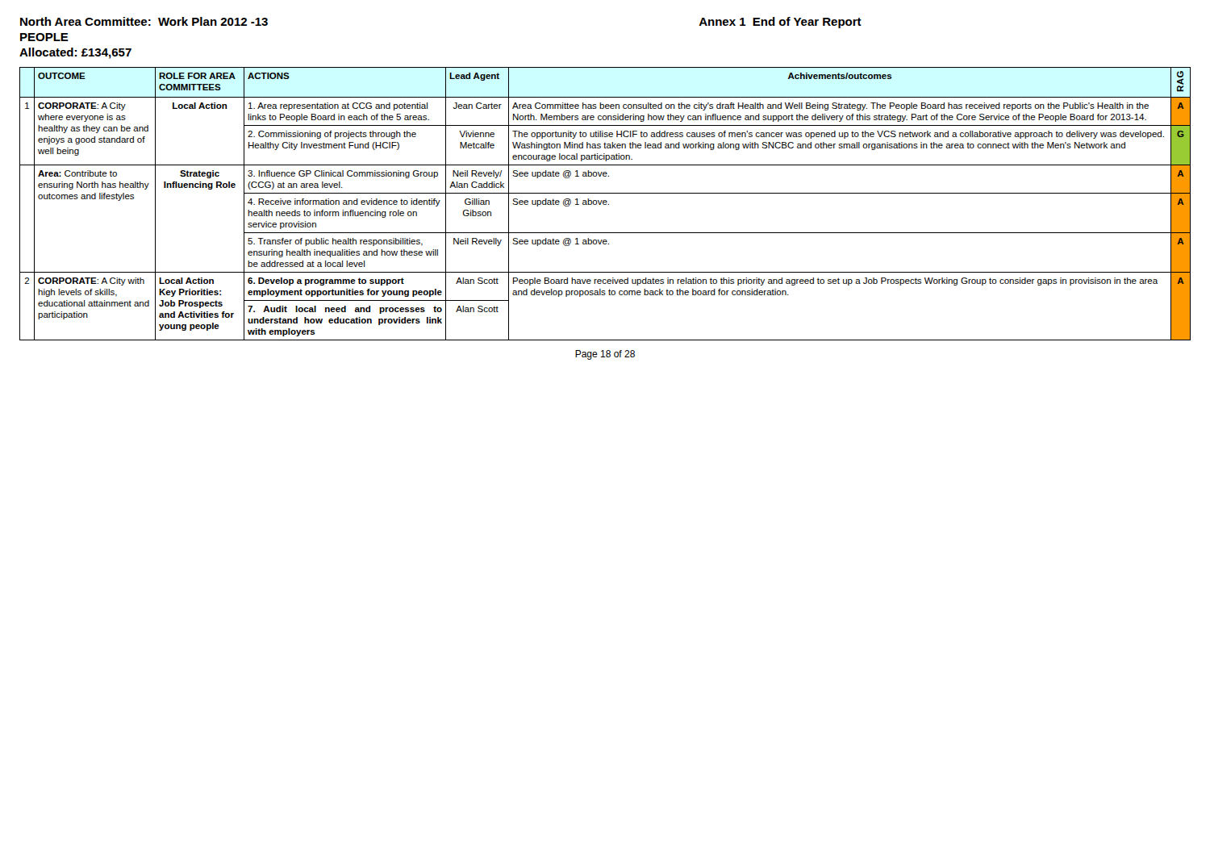North Area Committee: Work Plan 2012 -13
Annex 1 End of Year Report
PEOPLE
Allocated: £134,657
| | OUTCOME | ROLE FOR AREA COMMITTEES | ACTIONS | Lead Agent | Achivements/outcomes | RAG |
| --- | --- | --- | --- | --- | --- | --- |
| 1 | CORPORATE : A City where everyone is as healthy as they can be and enjoys a good standard of well being | Local Action | 1. Area representation at CCG and potential links to People Board in each of the 5 areas. | Jean Carter | Area Committee has been consulted on the city's draft Health and Well Being Strategy. The People Board has received reports on the Public's Health in the North. Members are considering how they can influence and support the delivery of this strategy. Part of the Core Service of the People Board for 2013-14. | A |
| 2. Commissioning of projects through the Healthy City Investment Fund (HCIF) | Vivienne Metcalfe | The opportunity to utilise HCIF to address causes of men's cancer was opened up to the VCS network and a collaborative approach to delivery was developed. Washington Mind has taken the lead and working along with SNCBC and other small organisations in the area to connect with the Men's Network and encourage local participation. | G |
| | Area: Contribute to ensuring North has healthy outcomes and lifestyles | Strategic Influencing Role | 3. Influence GP Clinical Commissioning Group (CCG) at an area level. | Neil Revely/ Alan Caddick | See update @ 1 above. | A |
| 4. Receive information and evidence to identify health needs to inform influencing role on service provision | Gillian Gibson | See update @ 1 above. | A |
| 5. Transfer of public health responsibilities, ensuring health inequalities and how these will be addressed at a local level | Neil Revelly | See update @ 1 above. | A |
| 2 | CORPORATE : A City with high levels of skills, educational attainment and participation | Local Action Key Priorities: Job Prospects and Activities for young people | 6. Develop a programme to support employment opportunities for young people | Alan Scott | People Board have received updates in relation to this priority and agreed to set up a Job Prospects Working Group to consider gaps in provisison in the area and develop proposals to come back to the board for consideration. | A |
| 7. Audit local need and processes to understand how education providers link with employers | Alan Scott |
Page 18 of 28